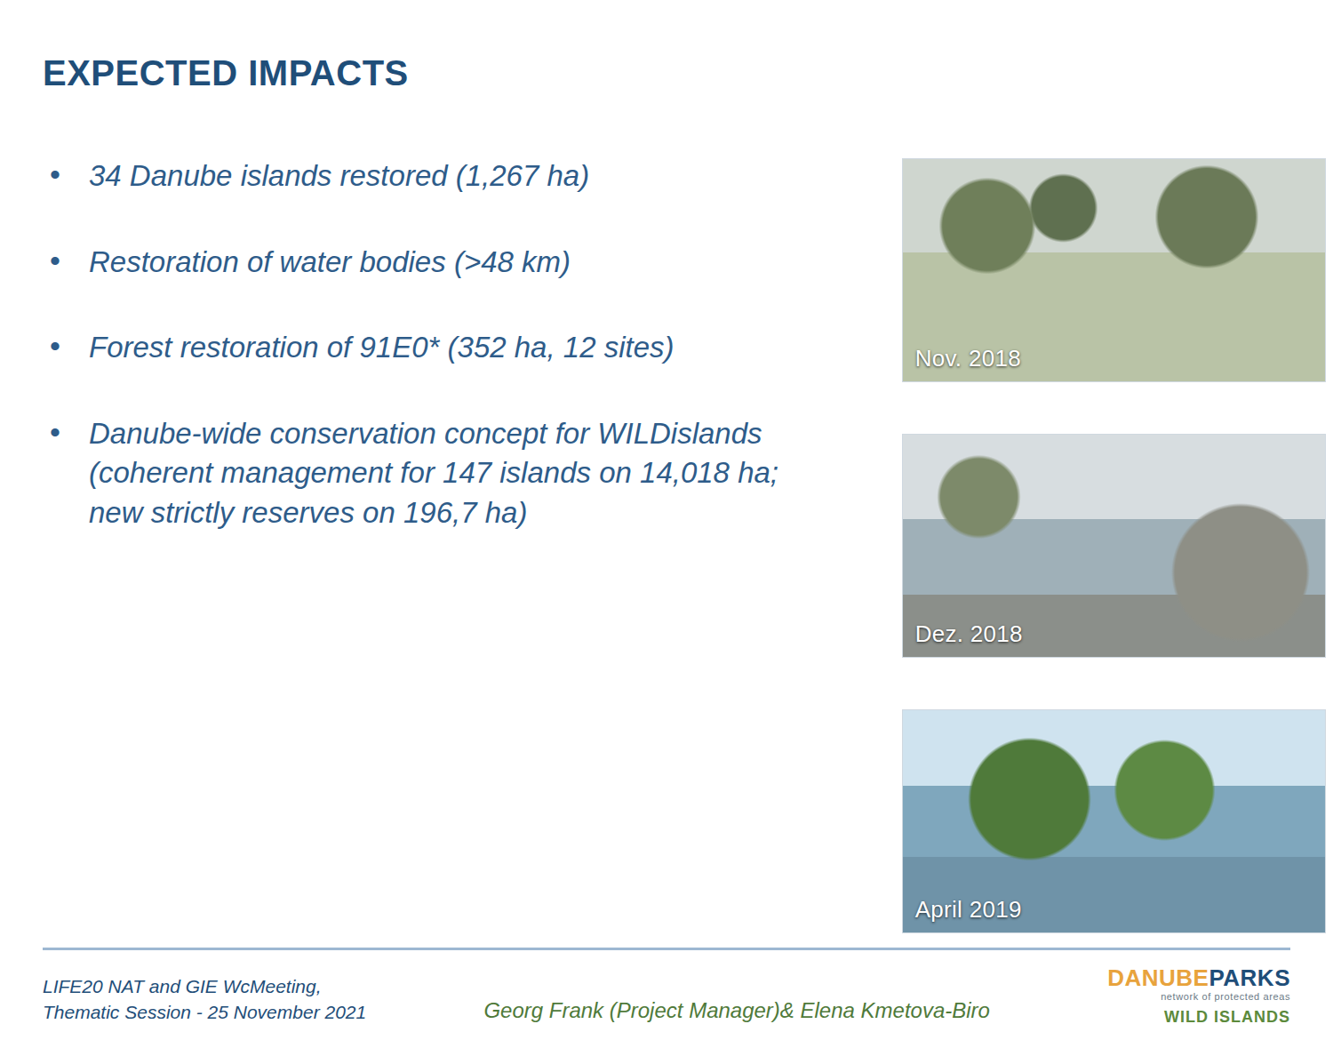Expected impacts
34 Danube islands restored (1,267 ha)
Restoration of water bodies (>48 km)
Forest restoration of 91E0* (352 ha, 12 sites)
Danube-wide conservation concept for WILDislands
(coherent management for 147 islands on 14,018 ha;
new strictly reserves on 196,7 ha)
Nov. 2018
Dez. 2018
April 2019
LIFE20 NAT and GIE WcMeeting,
Thematic Session - 25 November 2021
Georg Frank (Project Manager)& Elena Kmetova-Biro
DANUBE PARKS
network of protected areas
WILD ISLANDS